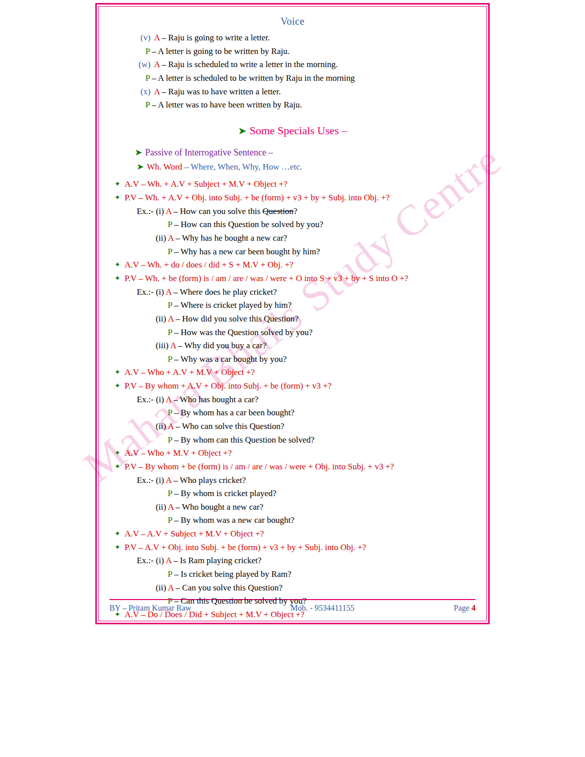Mahara Bhai's Study Centre
Voice
(v) A – Raju is going to write a letter.
P – A letter is going to be written by Raju.
(w) A – Raju is scheduled to write a letter in the morning.
P – A letter is scheduled to be written by Raju in the morning
(x) A – Raju was to have written a letter.
P – A letter was to have been written by Raju.
➤Some Specials Uses –
➤Passive of Interrogative Sentence –
➤Wh. Word – Where, When, Why, How …etc.
✦A.V – Wh. + A.V + Subject + M.V + Object +?
✦P.V – Wh. + A.V + Obj. into Subj. + be (form) + v3 + by + Subj. into Obj. +?
Ex.:- (i) A – How can you solve this Question?
P – How can this Question be solved by you?
(ii) A – Why has he bought a new car?
P – Why has a new car been bought by him?
✦A.V – Wh. + do / does / did + S + M.V + Obj. +?
✦P.V – Wh. + be (form) is / am / are / was / were + O into S + v3 + by + S into O +?
Ex.:- (i) A – Where does he play cricket?
P – Where is cricket played by him?
(ii) A – How did you solve this Question?
P – How was the Question solved by you?
(iii) A – Why did you buy a car?
P – Why was a car bought by you?
✦A.V – Who + A.V + M.V + Object +?
✦P.V – By whom + A.V + Obj. into Subj. + be (form) + v3 +?
Ex.:- (i) A – Who has bought a car?
P – By whom has a car been bought?
(ii) A – Who can solve this Question?
P – By whom can this Question be solved?
✦A.V – Who + M.V + Object +?
✦P.V – By whom + be (form) is / am / are / was / were + Obj. into Subj. + v3 +?
Ex.:- (i) A – Who plays cricket?
P – By whom is cricket played?
(ii) A – Who bought a new car?
P – By whom was a new car bought?
✦A.V – A.V + Subject + M.V + Object +?
✦P.V – A.V + Obj. into Subj. + be (form) + v3 + by + Subj. into Obj. +?
Ex.:- (i) A – Is Ram playing cricket?
P – Is cricket being played by Ram?
(ii) A – Can you solve this Question?
P – Can this Question be solved by you?
✦A.V – Do / Does / Did + Subject + M.V + Object +?
BY – Pritam Kumar Raw
Mob. - 9534411155
Page 4